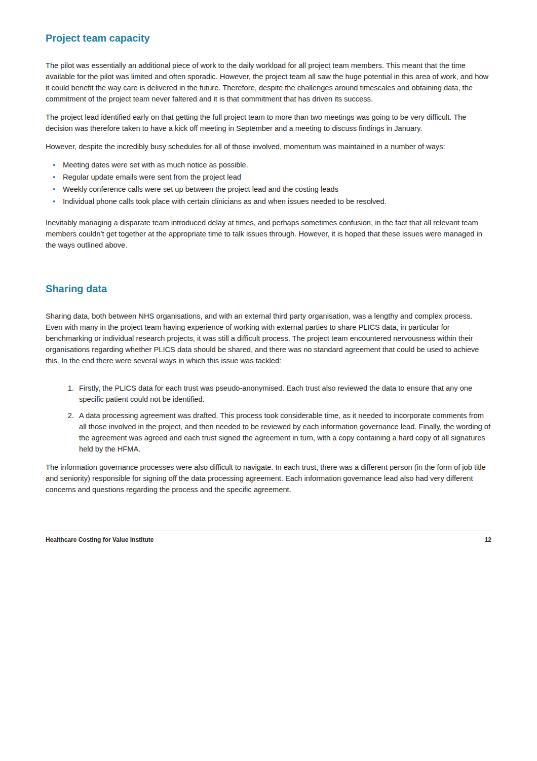Project team capacity
The pilot was essentially an additional piece of work to the daily workload for all project team members. This meant that the time available for the pilot was limited and often sporadic. However, the project team all saw the huge potential in this area of work, and how it could benefit the way care is delivered in the future. Therefore, despite the challenges around timescales and obtaining data, the commitment of the project team never faltered and it is that commitment that has driven its success.
The project lead identified early on that getting the full project team to more than two meetings was going to be very difficult. The decision was therefore taken to have a kick off meeting in September and a meeting to discuss findings in January.
However, despite the incredibly busy schedules for all of those involved, momentum was maintained in a number of ways:
Meeting dates were set with as much notice as possible.
Regular update emails were sent from the project lead
Weekly conference calls were set up between the project lead and the costing leads
Individual phone calls took place with certain clinicians as and when issues needed to be resolved.
Inevitably managing a disparate team introduced delay at times, and perhaps sometimes confusion, in the fact that all relevant team members couldn’t get together at the appropriate time to talk issues through. However, it is hoped that these issues were managed in the ways outlined above.
Sharing data
Sharing data, both between NHS organisations, and with an external third party organisation, was a lengthy and complex process. Even with many in the project team having experience of working with external parties to share PLICS data, in particular for benchmarking or individual research projects, it was still a difficult process. The project team encountered nervousness within their organisations regarding whether PLICS data should be shared, and there was no standard agreement that could be used to achieve this. In the end there were several ways in which this issue was tackled:
Firstly, the PLICS data for each trust was pseudo-anonymised. Each trust also reviewed the data to ensure that any one specific patient could not be identified.
A data processing agreement was drafted. This process took considerable time, as it needed to incorporate comments from all those involved in the project, and then needed to be reviewed by each information governance lead. Finally, the wording of the agreement was agreed and each trust signed the agreement in turn, with a copy containing a hard copy of all signatures held by the HFMA.
The information governance processes were also difficult to navigate. In each trust, there was a different person (in the form of job title and seniority) responsible for signing off the data processing agreement. Each information governance lead also had very different concerns and questions regarding the process and the specific agreement.
Healthcare Costing for Value Institute 12